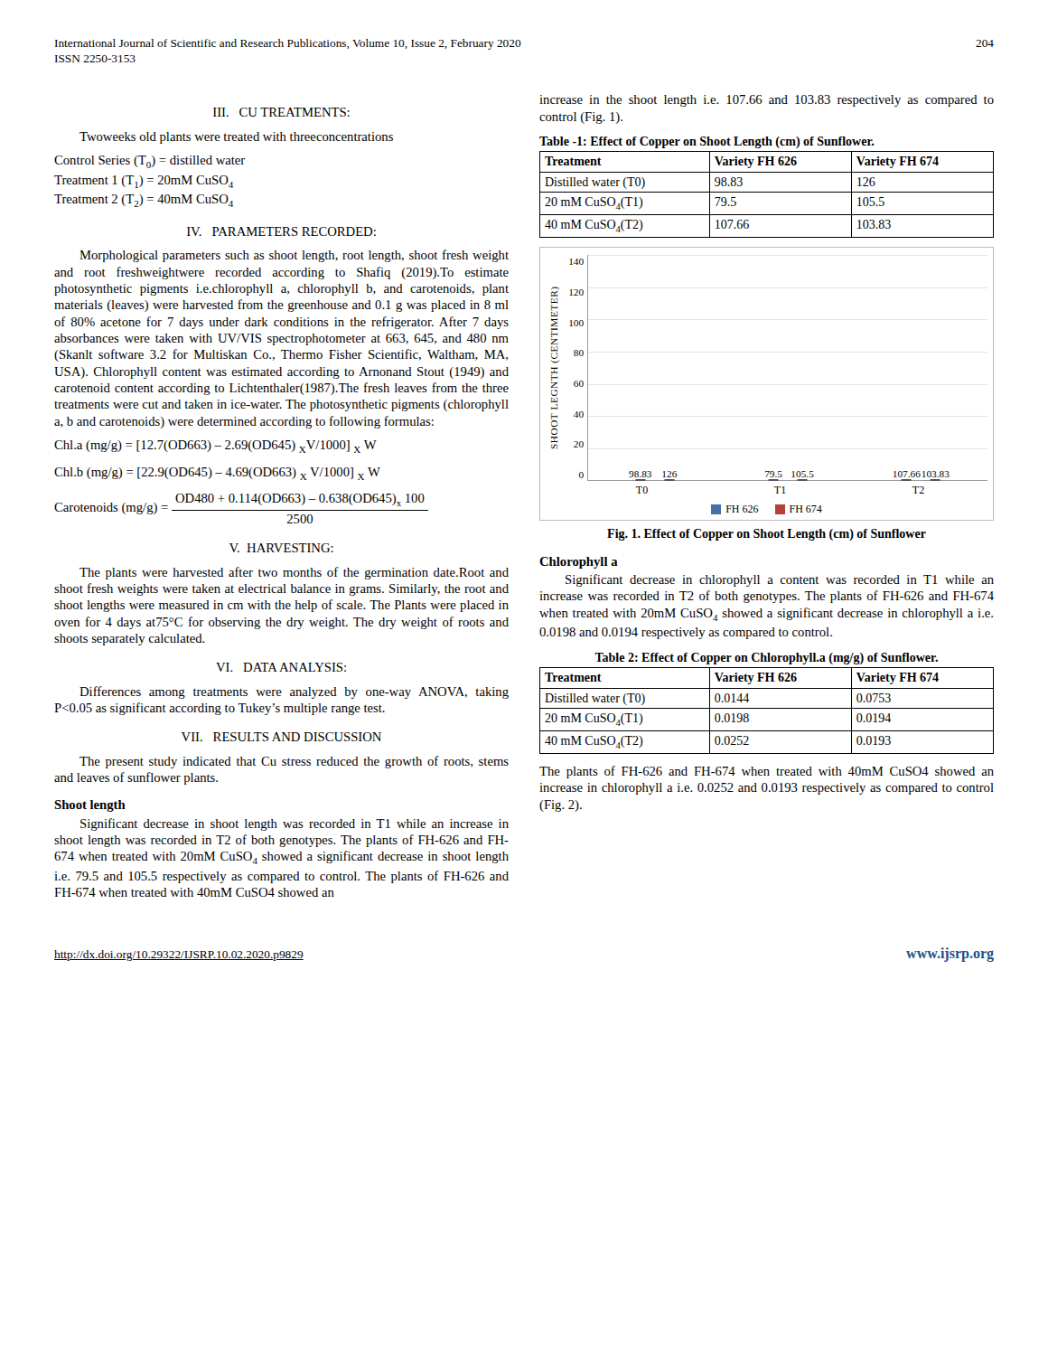International Journal of Scientific and Research Publications, Volume 10, Issue 2, February 2020
ISSN 2250-3153
204
III. CU TREATMENTS:
Twoweeks old plants were treated with threeconcentrations
Control Series (T0) = distilled water
Treatment 1 (T1) = 20mM CuSO4
Treatment 2 (T2) = 40mM CuSO4
IV. PARAMETERS RECORDED:
Morphological parameters such as shoot length, root length, shoot fresh weight and root freshweightwere recorded according to Shafiq (2019).To estimate photosynthetic pigments i.e.chlorophyll a, chlorophyll b, and carotenoids, plant materials (leaves) were harvested from the greenhouse and 0.1 g was placed in 8 ml of 80% acetone for 7 days under dark conditions in the refrigerator. After 7 days absorbances were taken with UV/VIS spectrophotometer at 663, 645, and 480 nm (Skanlt software 3.2 for Multiskan Co., Thermo Fisher Scientific, Waltham, MA, USA). Chlorophyll content was estimated according to Arnonand Stout (1949) and carotenoid content according to Lichtenthaler(1987).The fresh leaves from the three treatments were cut and taken in ice-water. The photosynthetic pigments (chlorophyll a, b and carotenoids) were determined according to following formulas:
Chl.a (mg/g) = [12.7(OD663) – 2.69(OD645) XV/1000] X W
Chl.b (mg/g) = [22.9(OD645) – 4.69(OD663) X V/1000] X W
Carotenoids (mg/g) = OD480 + 0.114(OD663) – 0.638(OD645)x 1002500
V. HARVESTING:
The plants were harvested after two months of the germination date.Root and shoot fresh weights were taken at electrical balance in grams. Similarly, the root and shoot lengths were measured in cm with the help of scale. The Plants were placed in oven for 4 days at75°C for observing the dry weight. The dry weight of roots and shoots separately calculated.
VI. DATA ANALYSIS:
Differences among treatments were analyzed by one-way ANOVA, taking P<0.05 as significant according to Tukey’s multiple range test.
VII. RESULTS AND DISCUSSION
The present study indicated that Cu stress reduced the growth of roots, stems and leaves of sunflower plants.
Shoot length
Significant decrease in shoot length was recorded in T1 while an increase in shoot length was recorded in T2 of both genotypes. The plants of FH-626 and FH-674 when treated with 20mM CuSO4 showed a significant decrease in shoot length i.e. 79.5 and 105.5 respectively as compared to control. The plants of FH-626 and FH-674 when treated with 40mM CuSO4 showed an
increase in the shoot length i.e. 107.66 and 103.83 respectively as compared to control (Fig. 1).
Table -1: Effect of Copper on Shoot Length (cm) of Sunflower.
| Treatment | Variety FH 626 | Variety FH 674 |
| --- | --- | --- |
| Distilled water (T0) | 98.83 | 126 |
| 20 mM CuSO 4 (T1) | 79.5 | 105.5 |
| 40 mM CuSO 4 (T2) | 107.66 | 103.83 |
SHOOT LEGNTH (CENTIMETER)
140 120 100 80 60 40 20 0
98.83
126
79.5
105.5
107.66
103.83
T0 T1 T2
FH 626
FH 674
Fig. 1. Effect of Copper on Shoot Length (cm) of Sunflower
Chlorophyll a
Significant decrease in chlorophyll a content was recorded in T1 while an increase was recorded in T2 of both genotypes. The plants of FH-626 and FH-674 when treated with 20mM CuSO4 showed a significant decrease in chlorophyll a i.e. 0.0198 and 0.0194 respectively as compared to control.
Table 2: Effect of Copper on Chlorophyll.a (mg/g) of Sunflower.
| Treatment | Variety FH 626 | Variety FH 674 |
| --- | --- | --- |
| Distilled water (T0) | 0.0144 | 0.0753 |
| 20 mM CuSO 4 (T1) | 0.0198 | 0.0194 |
| 40 mM CuSO 4 (T2) | 0.0252 | 0.0193 |
The plants of FH-626 and FH-674 when treated with 40mM CuSO4 showed an increase in chlorophyll a i.e. 0.0252 and 0.0193 respectively as compared to control (Fig. 2).
http://dx.doi.org/10.29322/IJSRP.10.02.2020.p9829
www.ijsrp.org